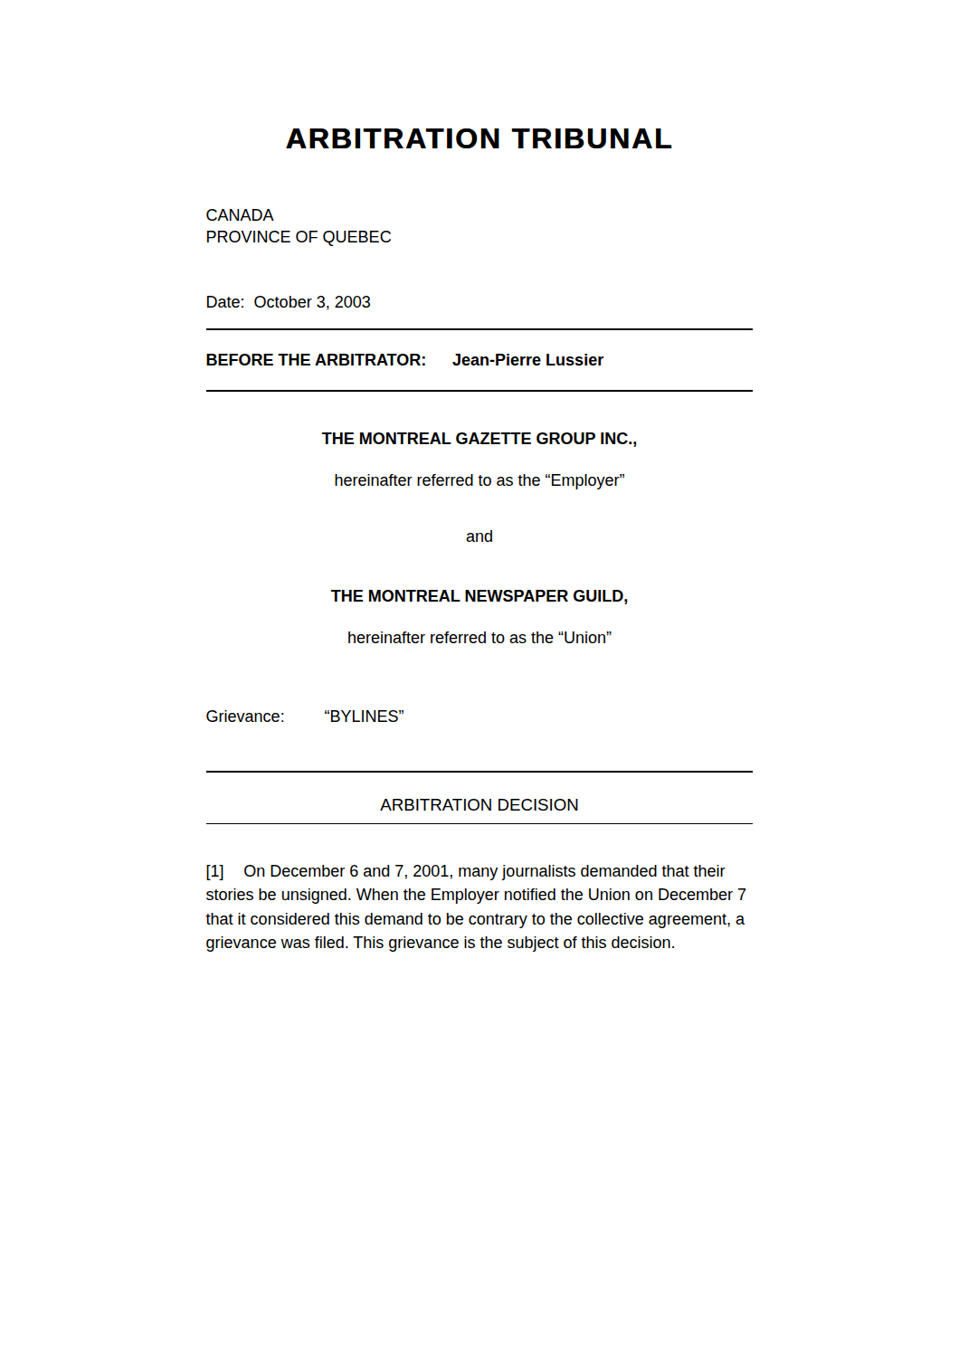ARBITRATION TRIBUNAL
CANADA
PROVINCE OF QUEBEC
Date: October 3, 2003
BEFORE THE ARBITRATOR:Jean-Pierre Lussier
THE MONTREAL GAZETTE GROUP INC.,
hereinafter referred to as the “Employer”
and
THE MONTREAL NEWSPAPER GUILD,
hereinafter referred to as the “Union”
Grievance: “BYLINES”
ARBITRATION DECISION
[1] On December 6 and 7, 2001, many journalists demanded that their stories be unsigned. When the Employer notified the Union on December 7 that it considered this demand to be contrary to the collective agreement, a grievance was filed. This grievance is the subject of this decision.